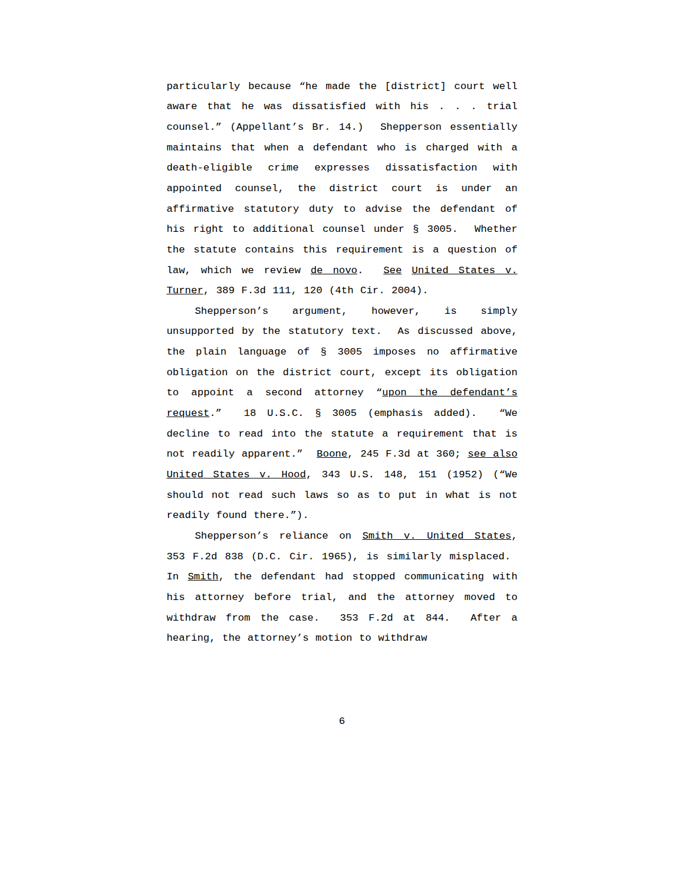particularly because “he made the [district] court well aware that he was dissatisfied with his . . . trial counsel.” (Appellant’s Br. 14.) Shepperson essentially maintains that when a defendant who is charged with a death-eligible crime expresses dissatisfaction with appointed counsel, the district court is under an affirmative statutory duty to advise the defendant of his right to additional counsel under § 3005. Whether the statute contains this requirement is a question of law, which we review de novo. See United States v. Turner, 389 F.3d 111, 120 (4th Cir. 2004).
Shepperson’s argument, however, is simply unsupported by the statutory text. As discussed above, the plain language of § 3005 imposes no affirmative obligation on the district court, except its obligation to appoint a second attorney “upon the defendant’s request.” 18 U.S.C. § 3005 (emphasis added). “We decline to read into the statute a requirement that is not readily apparent.” Boone, 245 F.3d at 360; see also United States v. Hood, 343 U.S. 148, 151 (1952) (“We should not read such laws so as to put in what is not readily found there.”).
Shepperson’s reliance on Smith v. United States, 353 F.2d 838 (D.C. Cir. 1965), is similarly misplaced. In Smith, the defendant had stopped communicating with his attorney before trial, and the attorney moved to withdraw from the case. 353 F.2d at 844. After a hearing, the attorney’s motion to withdraw
6